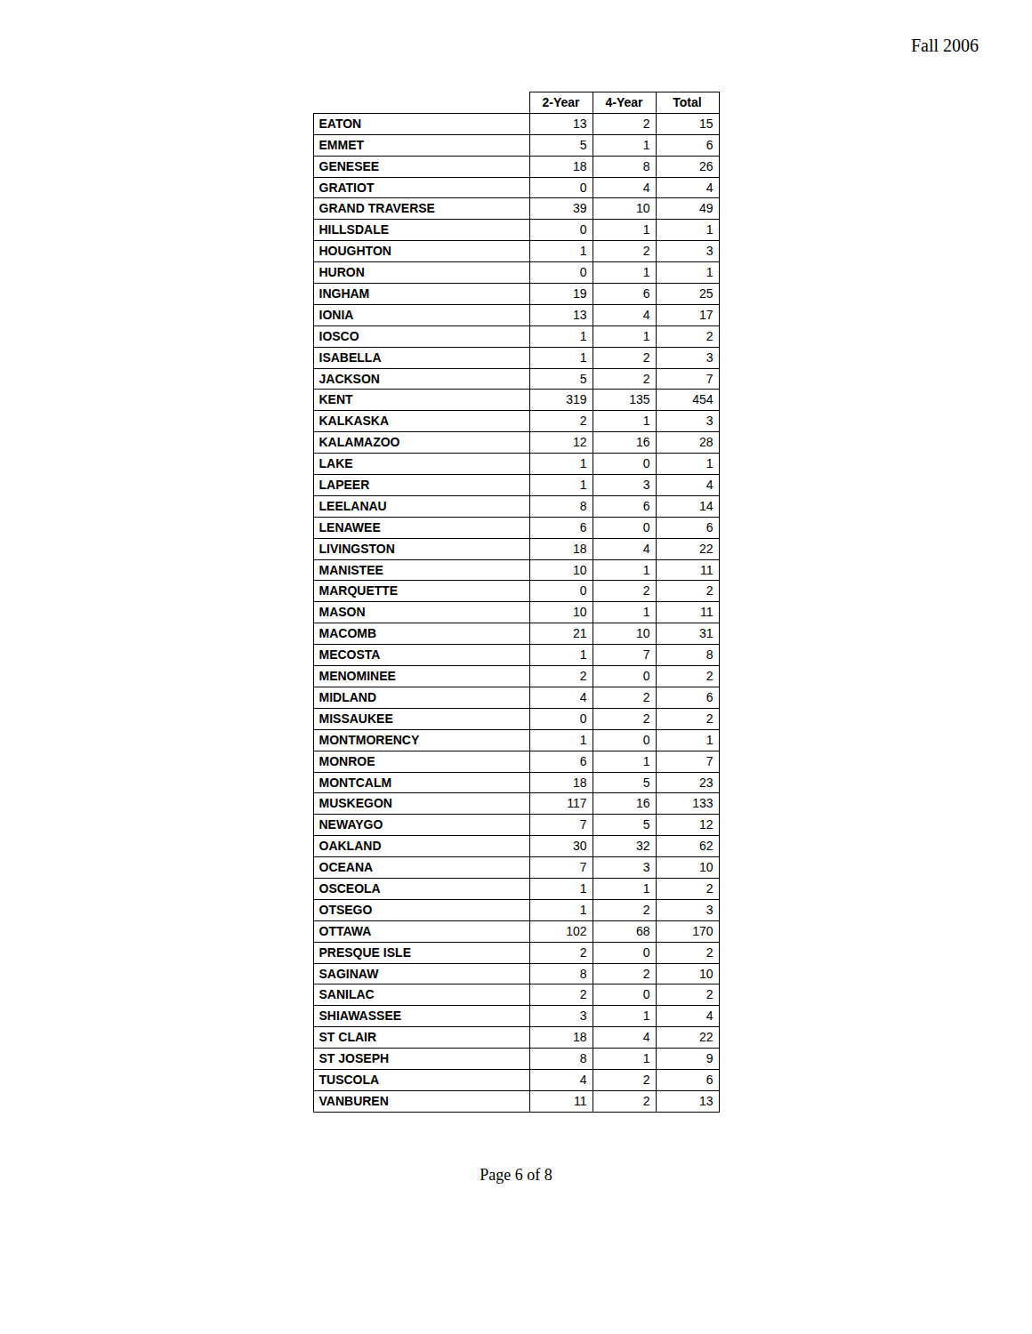Fall 2006
| | 2-Year | 4-Year | Total |
| --- | --- | --- | --- |
| EATON | 13 | 2 | 15 |
| EMMET | 5 | 1 | 6 |
| GENESEE | 18 | 8 | 26 |
| GRATIOT | 0 | 4 | 4 |
| GRAND TRAVERSE | 39 | 10 | 49 |
| HILLSDALE | 0 | 1 | 1 |
| HOUGHTON | 1 | 2 | 3 |
| HURON | 0 | 1 | 1 |
| INGHAM | 19 | 6 | 25 |
| IONIA | 13 | 4 | 17 |
| IOSCO | 1 | 1 | 2 |
| ISABELLA | 1 | 2 | 3 |
| JACKSON | 5 | 2 | 7 |
| KENT | 319 | 135 | 454 |
| KALKASKA | 2 | 1 | 3 |
| KALAMAZOO | 12 | 16 | 28 |
| LAKE | 1 | 0 | 1 |
| LAPEER | 1 | 3 | 4 |
| LEELANAU | 8 | 6 | 14 |
| LENAWEE | 6 | 0 | 6 |
| LIVINGSTON | 18 | 4 | 22 |
| MANISTEE | 10 | 1 | 11 |
| MARQUETTE | 0 | 2 | 2 |
| MASON | 10 | 1 | 11 |
| MACOMB | 21 | 10 | 31 |
| MECOSTA | 1 | 7 | 8 |
| MENOMINEE | 2 | 0 | 2 |
| MIDLAND | 4 | 2 | 6 |
| MISSAUKEE | 0 | 2 | 2 |
| MONTMORENCY | 1 | 0 | 1 |
| MONROE | 6 | 1 | 7 |
| MONTCALM | 18 | 5 | 23 |
| MUSKEGON | 117 | 16 | 133 |
| NEWAYGO | 7 | 5 | 12 |
| OAKLAND | 30 | 32 | 62 |
| OCEANA | 7 | 3 | 10 |
| OSCEOLA | 1 | 1 | 2 |
| OTSEGO | 1 | 2 | 3 |
| OTTAWA | 102 | 68 | 170 |
| PRESQUE ISLE | 2 | 0 | 2 |
| SAGINAW | 8 | 2 | 10 |
| SANILAC | 2 | 0 | 2 |
| SHIAWASSEE | 3 | 1 | 4 |
| ST CLAIR | 18 | 4 | 22 |
| ST JOSEPH | 8 | 1 | 9 |
| TUSCOLA | 4 | 2 | 6 |
| VANBUREN | 11 | 2 | 13 |
Page 6 of 8